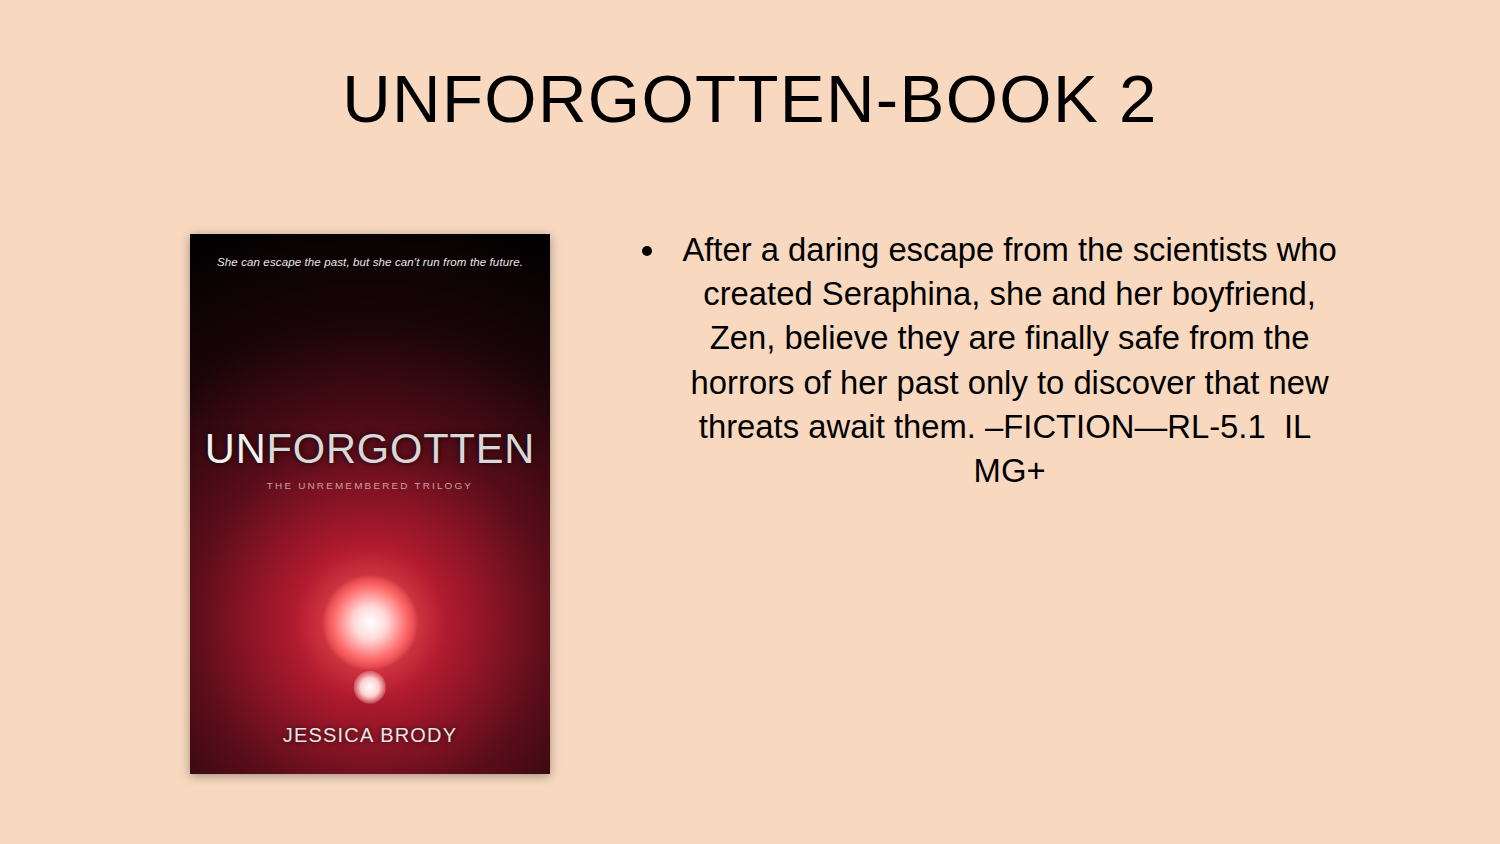UNFORGOTTEN-BOOK 2
She can escape the past, but she can't run from the future.
UNFORGOTTEN
The Unremembered Trilogy
JESSICA BRODY
After a daring escape from the scientists who created Seraphina, she and her boyfriend, Zen, believe they are finally safe from the horrors of her past only to discover that new threats await them. –FICTION—RL-5.1 IL MG+